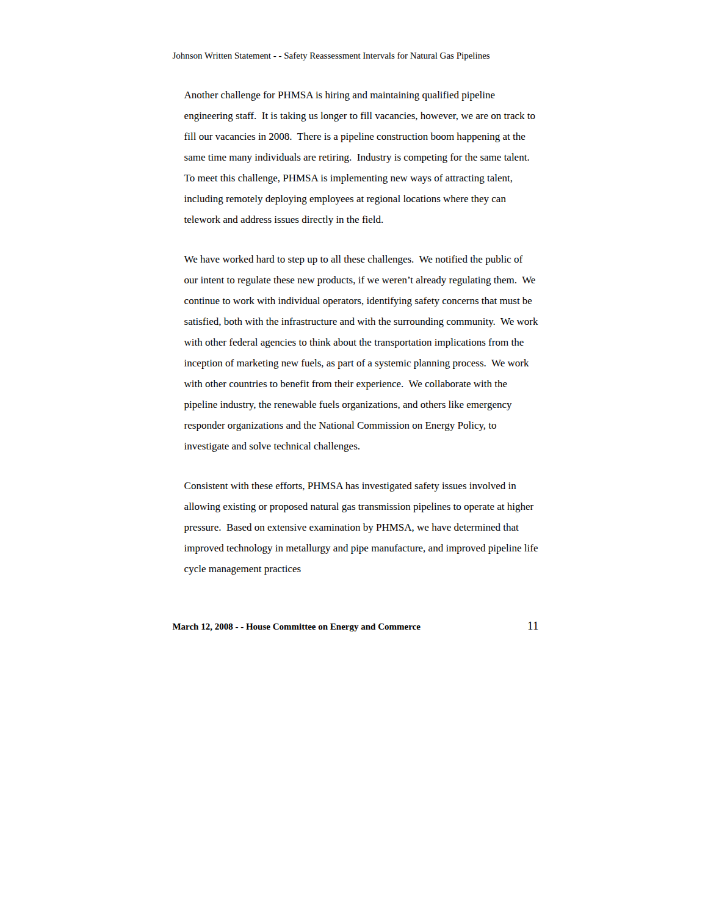Johnson Written Statement - - Safety Reassessment Intervals for Natural Gas Pipelines
Another challenge for PHMSA is hiring and maintaining qualified pipeline engineering staff. It is taking us longer to fill vacancies, however, we are on track to fill our vacancies in 2008. There is a pipeline construction boom happening at the same time many individuals are retiring. Industry is competing for the same talent. To meet this challenge, PHMSA is implementing new ways of attracting talent, including remotely deploying employees at regional locations where they can telework and address issues directly in the field.
We have worked hard to step up to all these challenges. We notified the public of our intent to regulate these new products, if we weren’t already regulating them. We continue to work with individual operators, identifying safety concerns that must be satisfied, both with the infrastructure and with the surrounding community. We work with other federal agencies to think about the transportation implications from the inception of marketing new fuels, as part of a systemic planning process. We work with other countries to benefit from their experience. We collaborate with the pipeline industry, the renewable fuels organizations, and others like emergency responder organizations and the National Commission on Energy Policy, to investigate and solve technical challenges.
Consistent with these efforts, PHMSA has investigated safety issues involved in allowing existing or proposed natural gas transmission pipelines to operate at higher pressure. Based on extensive examination by PHMSA, we have determined that improved technology in metallurgy and pipe manufacture, and improved pipeline life cycle management practices
March 12, 2008 - - House Committee on Energy and Commerce 11